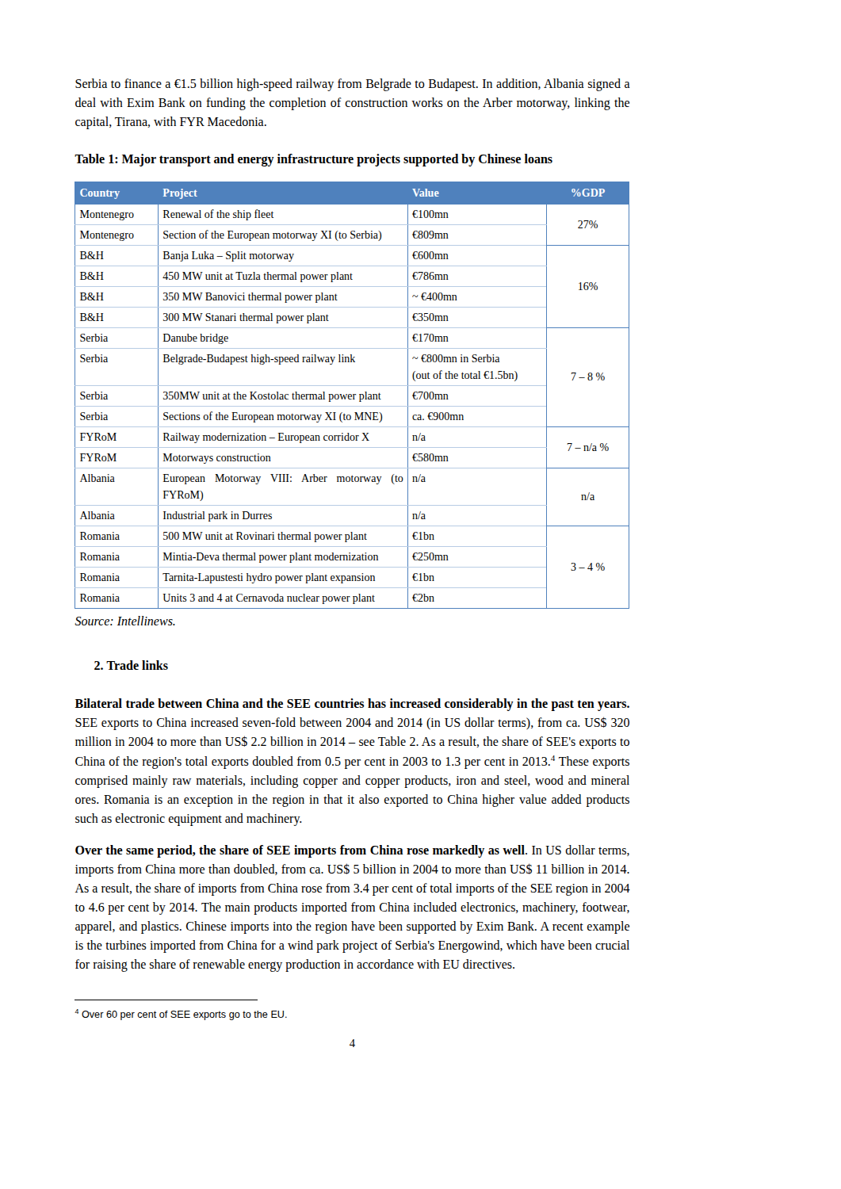Serbia to finance a €1.5 billion high-speed railway from Belgrade to Budapest. In addition, Albania signed a deal with Exim Bank on funding the completion of construction works on the Arber motorway, linking the capital, Tirana, with FYR Macedonia.
Table 1: Major transport and energy infrastructure projects supported by Chinese loans
| Country | Project | Value | %GDP |
| --- | --- | --- | --- |
| Montenegro | Renewal of the ship fleet | €100mn | 27% |
| Montenegro | Section of the European motorway XI (to Serbia) | €809mn |
| B&H | Banja Luka – Split motorway | €600mn | 16% |
| B&H | 450 MW unit at Tuzla thermal power plant | €786mn |
| B&H | 350 MW Banovici thermal power plant | ~ €400mn |
| B&H | 300 MW Stanari thermal power plant | €350mn |
| Serbia | Danube bridge | €170mn | 7 – 8 % |
| Serbia | Belgrade-Budapest high-speed railway link | ~ €800mn in Serbia (out of the total €1.5bn) |
| Serbia | 350MW unit at the Kostolac thermal power plant | €700mn |
| Serbia | Sections of the European motorway XI (to MNE) | ca. €900mn |
| FYRoM | Railway modernization – European corridor X | n/a | 7 – n/a % |
| FYRoM | Motorways construction | €580mn |
| Albania | European Motorway VIII: Arber motorway (to FYRoM) | n/a | n/a |
| Albania | Industrial park in Durres | n/a |
| Romania | 500 MW unit at Rovinari thermal power plant | €1bn | 3 – 4 % |
| Romania | Mintia-Deva thermal power plant modernization | €250mn |
| Romania | Tarnita-Lapustesti hydro power plant expansion | €1bn |
| Romania | Units 3 and 4 at Cernavoda nuclear power plant | €2bn |
Source: Intellinews.
Trade links
Bilateral trade between China and the SEE countries has increased considerably in the past ten years. SEE exports to China increased seven-fold between 2004 and 2014 (in US dollar terms), from ca. US$ 320 million in 2004 to more than US$ 2.2 billion in 2014 – see Table 2. As a result, the share of SEE's exports to China of the region's total exports doubled from 0.5 per cent in 2003 to 1.3 per cent in 2013.4 These exports comprised mainly raw materials, including copper and copper products, iron and steel, wood and mineral ores. Romania is an exception in the region in that it also exported to China higher value added products such as electronic equipment and machinery.
Over the same period, the share of SEE imports from China rose markedly as well. In US dollar terms, imports from China more than doubled, from ca. US$ 5 billion in 2004 to more than US$ 11 billion in 2014. As a result, the share of imports from China rose from 3.4 per cent of total imports of the SEE region in 2004 to 4.6 per cent by 2014. The main products imported from China included electronics, machinery, footwear, apparel, and plastics. Chinese imports into the region have been supported by Exim Bank. A recent example is the turbines imported from China for a wind park project of Serbia's Energowind, which have been crucial for raising the share of renewable energy production in accordance with EU directives.
4 Over 60 per cent of SEE exports go to the EU.
4